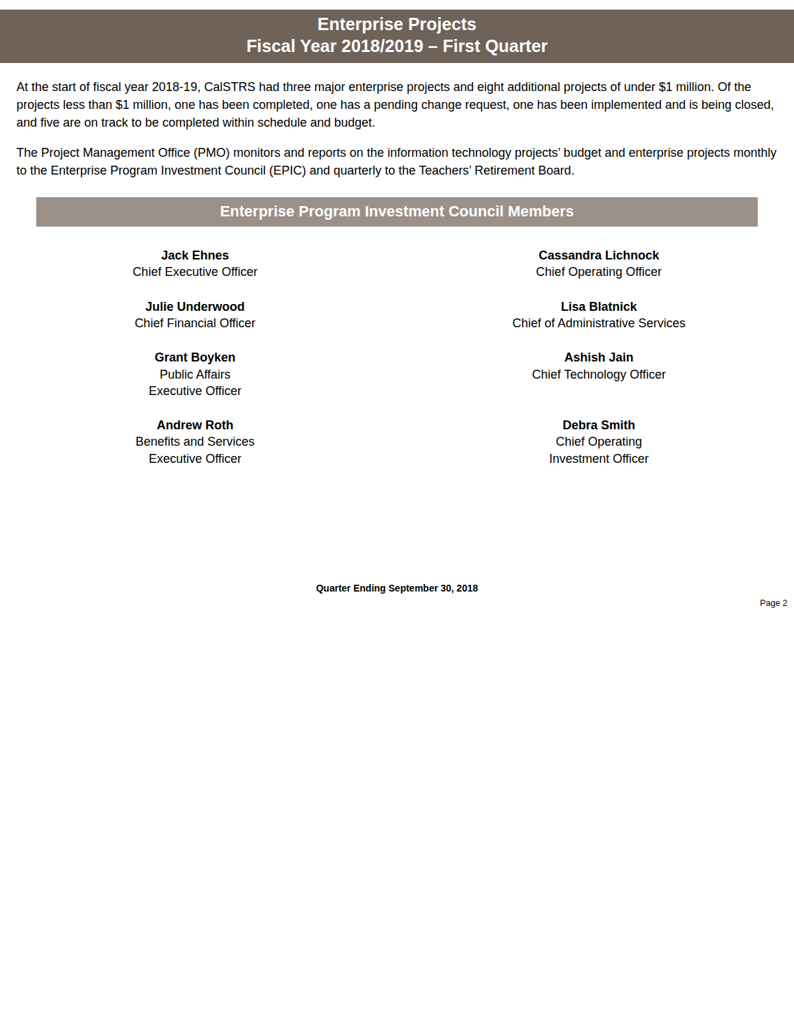Enterprise Projects Fiscal Year 2018/2019 – First Quarter
At the start of fiscal year 2018-19, CalSTRS had three major enterprise projects and eight additional projects of under $1 million. Of the projects less than $1 million, one has been completed, one has a pending change request, one has been implemented and is being closed, and five are on track to be completed within schedule and budget.
The Project Management Office (PMO) monitors and reports on the information technology projects’ budget and enterprise projects monthly to the Enterprise Program Investment Council (EPIC) and quarterly to the Teachers’ Retirement Board.
Enterprise Program Investment Council Members
| Jack Ehnes Chief Executive Officer | Cassandra Lichnock Chief Operating Officer |
| Julie Underwood Chief Financial Officer | Lisa Blatnick Chief of Administrative Services |
| Grant Boyken Public Affairs Executive Officer | Ashish Jain Chief Technology Officer |
| Andrew Roth Benefits and Services Executive Officer | Debra Smith Chief Operating Investment Officer |
Quarter Ending September 30, 2018 Page 2